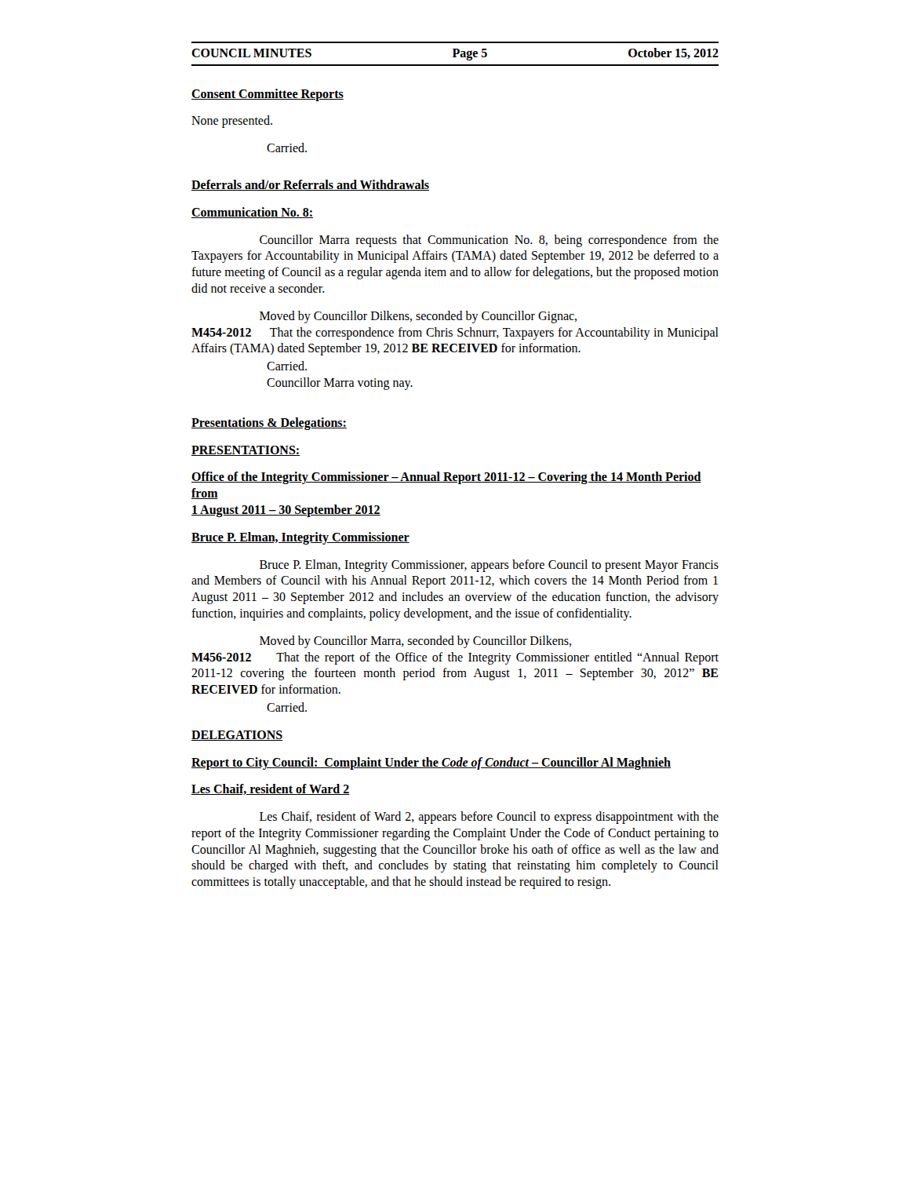COUNCIL MINUTES
Page 5
October 15, 2012
Consent Committee Reports
None presented.
Carried.
Deferrals and/or Referrals and Withdrawals
Communication No. 8:
Councillor Marra requests that Communication No. 8, being correspondence from the Taxpayers for Accountability in Municipal Affairs (TAMA) dated September 19, 2012 be deferred to a future meeting of Council as a regular agenda item and to allow for delegations, but the proposed motion did not receive a seconder.
Moved by Councillor Dilkens, seconded by Councillor Gignac,
M454-2012 That the correspondence from Chris Schnurr, Taxpayers for Accountability in Municipal Affairs (TAMA) dated September 19, 2012 BE RECEIVED for information.
Carried.
Councillor Marra voting nay.
Presentations & Delegations:
PRESENTATIONS:
Office of the Integrity Commissioner – Annual Report 2011-12 – Covering the 14 Month Period from 1 August 2011 – 30 September 2012
Bruce P. Elman, Integrity Commissioner
Bruce P. Elman, Integrity Commissioner, appears before Council to present Mayor Francis and Members of Council with his Annual Report 2011-12, which covers the 14 Month Period from 1 August 2011 – 30 September 2012 and includes an overview of the education function, the advisory function, inquiries and complaints, policy development, and the issue of confidentiality.
Moved by Councillor Marra, seconded by Councillor Dilkens,
M456-2012 That the report of the Office of the Integrity Commissioner entitled “Annual Report 2011-12 covering the fourteen month period from August 1, 2011 – September 30, 2012” BE RECEIVED for information.
Carried.
DELEGATIONS
Report to City Council: Complaint Under the Code of Conduct – Councillor Al Maghnieh
Les Chaif, resident of Ward 2
Les Chaif, resident of Ward 2, appears before Council to express disappointment with the report of the Integrity Commissioner regarding the Complaint Under the Code of Conduct pertaining to Councillor Al Maghnieh, suggesting that the Councillor broke his oath of office as well as the law and should be charged with theft, and concludes by stating that reinstating him completely to Council committees is totally unacceptable, and that he should instead be required to resign.